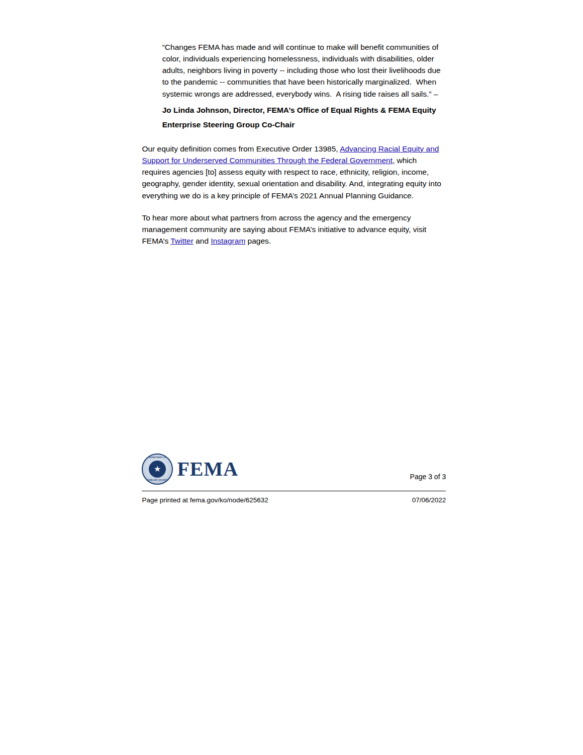“Changes FEMA has made and will continue to make will benefit communities of color, individuals experiencing homelessness, individuals with disabilities, older adults, neighbors living in poverty -- including those who lost their livelihoods due to the pandemic -- communities that have been historically marginalized. When systemic wrongs are addressed, everybody wins. A rising tide raises all sails.” –
Jo Linda Johnson, Director, FEMA’s Office of Equal Rights & FEMA Equity Enterprise Steering Group Co-Chair
Our equity definition comes from Executive Order 13985, Advancing Racial Equity and Support for Underserved Communities Through the Federal Government, which requires agencies [to] assess equity with respect to race, ethnicity, religion, income, geography, gender identity, sexual orientation and disability. And, integrating equity into everything we do is a key principle of FEMA’s 2021 Annual Planning Guidance.
To hear more about what partners from across the agency and the emergency management community are saying about FEMA’s initiative to advance equity, visit FEMA’s Twitter and Instagram pages.
★
FEMA
Page 3 of 3
Page printed at fema.gov/ko/node/625632 07/06/2022